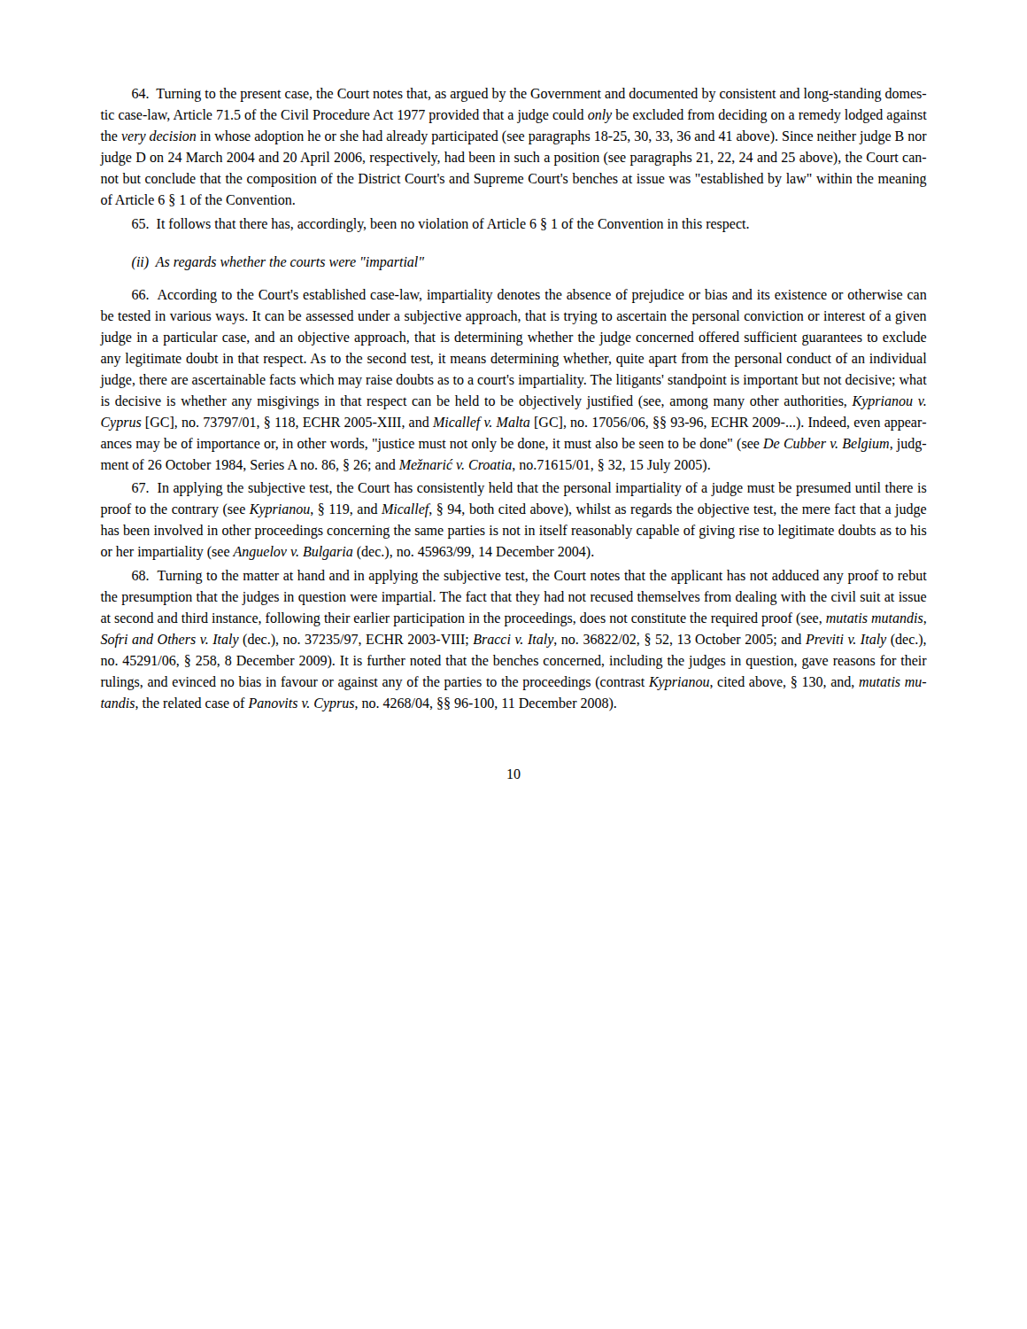64. Turning to the present case, the Court notes that, as argued by the Government and documented by consistent and long-standing domestic case-law, Article 71.5 of the Civil Procedure Act 1977 provided that a judge could only be excluded from deciding on a remedy lodged against the very decision in whose adoption he or she had already participated (see paragraphs 18-25, 30, 33, 36 and 41 above). Since neither judge B nor judge D on 24 March 2004 and 20 April 2006, respectively, had been in such a position (see paragraphs 21, 22, 24 and 25 above), the Court cannot but conclude that the composition of the District Court's and Supreme Court's benches at issue was "established by law" within the meaning of Article 6 § 1 of the Convention.
65. It follows that there has, accordingly, been no violation of Article 6 § 1 of the Convention in this respect.
(ii) As regards whether the courts were "impartial"
66. According to the Court's established case-law, impartiality denotes the absence of prejudice or bias and its existence or otherwise can be tested in various ways. It can be assessed under a subjective approach, that is trying to ascertain the personal conviction or interest of a given judge in a particular case, and an objective approach, that is determining whether the judge concerned offered sufficient guarantees to exclude any legitimate doubt in that respect. As to the second test, it means determining whether, quite apart from the personal conduct of an individual judge, there are ascertainable facts which may raise doubts as to a court's impartiality. The litigants' standpoint is important but not decisive; what is decisive is whether any misgivings in that respect can be held to be objectively justified (see, among many other authorities, Kyprianou v. Cyprus [GC], no. 73797/01, § 118, ECHR 2005-XIII, and Micallef v. Malta [GC], no. 17056/06, §§ 93-96, ECHR 2009-...). Indeed, even appearances may be of importance or, in other words, "justice must not only be done, it must also be seen to be done" (see De Cubber v. Belgium, judgment of 26 October 1984, Series A no. 86, § 26; and Mežnarić v. Croatia, no.71615/01, § 32, 15 July 2005).
67. In applying the subjective test, the Court has consistently held that the personal impartiality of a judge must be presumed until there is proof to the contrary (see Kyprianou, § 119, and Micallef, § 94, both cited above), whilst as regards the objective test, the mere fact that a judge has been involved in other proceedings concerning the same parties is not in itself reasonably capable of giving rise to legitimate doubts as to his or her impartiality (see Anguelov v. Bulgaria (dec.), no. 45963/99, 14 December 2004).
68. Turning to the matter at hand and in applying the subjective test, the Court notes that the applicant has not adduced any proof to rebut the presumption that the judges in question were impartial. The fact that they had not recused themselves from dealing with the civil suit at issue at second and third instance, following their earlier participation in the proceedings, does not constitute the required proof (see, mutatis mutandis, Sofri and Others v. Italy (dec.), no. 37235/97, ECHR 2003-VIII; Bracci v. Italy, no. 36822/02, § 52, 13 October 2005; and Previti v. Italy (dec.), no. 45291/06, § 258, 8 December 2009). It is further noted that the benches concerned, including the judges in question, gave reasons for their rulings, and evinced no bias in favour or against any of the parties to the proceedings (contrast Kyprianou, cited above, § 130, and, mutatis mutandis, the related case of Panovits v. Cyprus, no. 4268/04, §§ 96-100, 11 December 2008).
10